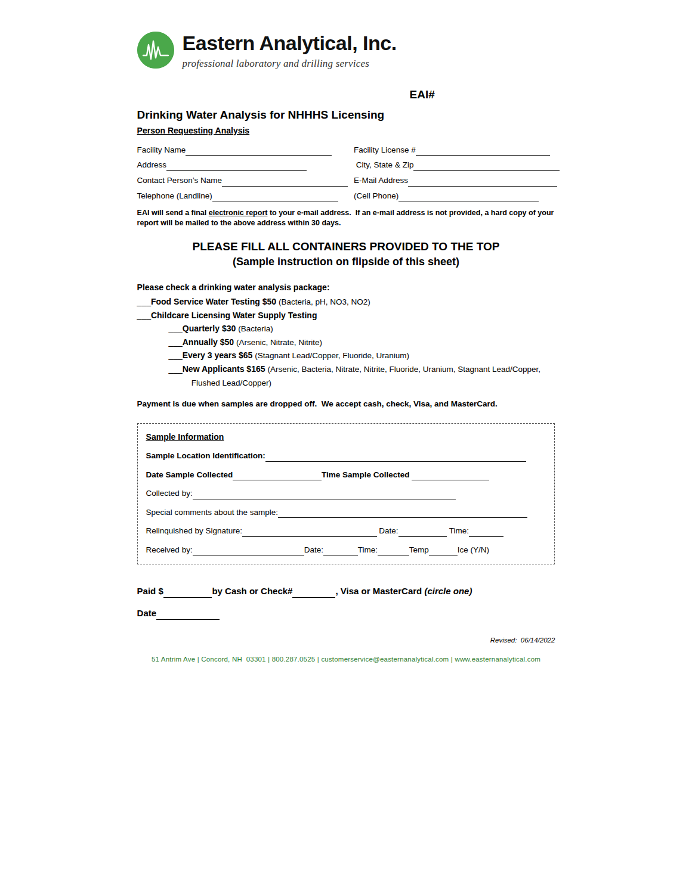Eastern Analytical, Inc.
professional laboratory and drilling services
EAI#
Drinking Water Analysis for NHHHS Licensing
Person Requesting Analysis
| Facility Name | Facility License # |
| Address | City, State & Zip |
| Contact Person’s Name | E-Mail Address |
| Telephone (Landline) | (Cell Phone) |
EAI will send a final electronic report to your e-mail address. If an e-mail address is not provided, a hard copy of your report will be mailed to the above address within 30 days.
PLEASE FILL ALL CONTAINERS PROVIDED TO THE TOP
(Sample instruction on flipside of this sheet)
Please check a drinking water analysis package:
___Food Service Water Testing $50 (Bacteria, pH, NO3, NO2)
___Childcare Licensing Water Supply Testing
___Quarterly $30 (Bacteria)
___Annually $50 (Arsenic, Nitrate, Nitrite)
___Every 3 years $65 (Stagnant Lead/Copper, Fluoride, Uranium)
___New Applicants $165 (Arsenic, Bacteria, Nitrate, Nitrite, Fluoride, Uranium, Stagnant Lead/Copper,
Flushed Lead/Copper)
Payment is due when samples are dropped off. We accept cash, check, Visa, and MasterCard.
Sample Information
Sample Location Identification:
Date Sample Collected Time Sample Collected
Collected by:
Special comments about the sample:
Relinquished by Signature: Date: Time:
Received by: Date: Time: Temp Ice (Y/N)
Paid $ by Cash or Check# , Visa or MasterCard (circle one)
Date
Revised: 06/14/2022
51 Antrim Ave | Concord, NH 03301 | 800.287.0525 | customerservice@easternanalytical.com | www.easternanalytical.com